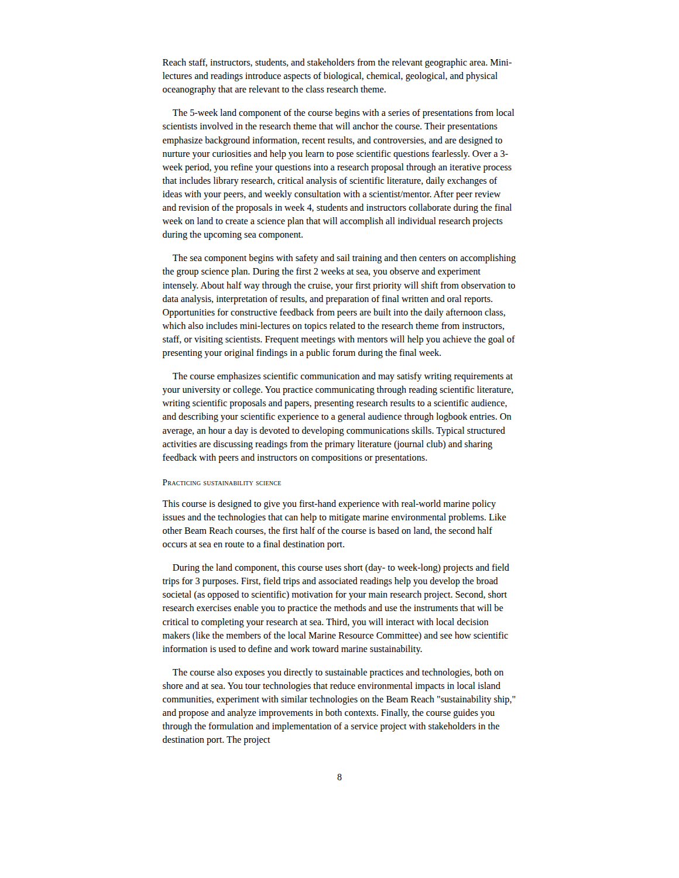Reach staff, instructors, students, and stakeholders from the relevant geographic area. Mini-lectures and readings introduce aspects of biological, chemical, geological, and physical oceanography that are relevant to the class research theme.
The 5-week land component of the course begins with a series of presentations from local scientists involved in the research theme that will anchor the course. Their presentations emphasize background information, recent results, and controversies, and are designed to nurture your curiosities and help you learn to pose scientific questions fearlessly. Over a 3-week period, you refine your questions into a research proposal through an iterative process that includes library research, critical analysis of scientific literature, daily exchanges of ideas with your peers, and weekly consultation with a scientist/mentor. After peer review and revision of the proposals in week 4, students and instructors collaborate during the final week on land to create a science plan that will accomplish all individual research projects during the upcoming sea component.
The sea component begins with safety and sail training and then centers on accomplishing the group science plan. During the first 2 weeks at sea, you observe and experiment intensely. About half way through the cruise, your first priority will shift from observation to data analysis, interpretation of results, and preparation of final written and oral reports. Opportunities for constructive feedback from peers are built into the daily afternoon class, which also includes mini-lectures on topics related to the research theme from instructors, staff, or visiting scientists. Frequent meetings with mentors will help you achieve the goal of presenting your original findings in a public forum during the final week.
The course emphasizes scientific communication and may satisfy writing requirements at your university or college. You practice communicating through reading scientific literature, writing scientific proposals and papers, presenting research results to a scientific audience, and describing your scientific experience to a general audience through logbook entries. On average, an hour a day is devoted to developing communications skills. Typical structured activities are discussing readings from the primary literature (journal club) and sharing feedback with peers and instructors on compositions or presentations.
Practicing sustainability science
This course is designed to give you first-hand experience with real-world marine policy issues and the technologies that can help to mitigate marine environmental problems. Like other Beam Reach courses, the first half of the course is based on land, the second half occurs at sea en route to a final destination port.
During the land component, this course uses short (day- to week-long) projects and field trips for 3 purposes. First, field trips and associated readings help you develop the broad societal (as opposed to scientific) motivation for your main research project. Second, short research exercises enable you to practice the methods and use the instruments that will be critical to completing your research at sea. Third, you will interact with local decision makers (like the members of the local Marine Resource Committee) and see how scientific information is used to define and work toward marine sustainability.
The course also exposes you directly to sustainable practices and technologies, both on shore and at sea. You tour technologies that reduce environmental impacts in local island communities, experiment with similar technologies on the Beam Reach "sustainability ship," and propose and analyze improvements in both contexts. Finally, the course guides you through the formulation and implementation of a service project with stakeholders in the destination port. The project
8